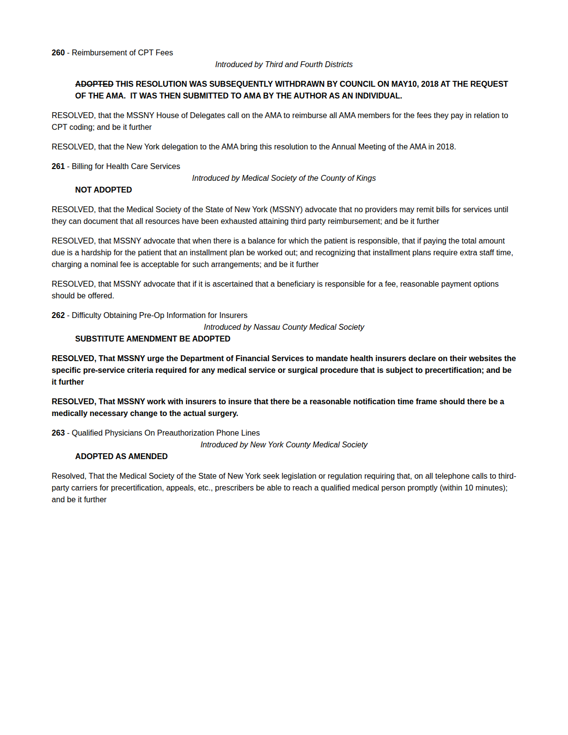260 - Reimbursement of CPT Fees
Introduced by Third and Fourth Districts
ADOPTED THIS RESOLUTION WAS SUBSEQUENTLY WITHDRAWN BY COUNCIL ON MAY10, 2018 AT THE REQUEST OF THE AMA. IT WAS THEN SUBMITTED TO AMA BY THE AUTHOR AS AN INDIVIDUAL.
RESOLVED, that the MSSNY House of Delegates call on the AMA to reimburse all AMA members for the fees they pay in relation to CPT coding; and be it further
RESOLVED, that the New York delegation to the AMA bring this resolution to the Annual Meeting of the AMA in 2018.
261 - Billing for Health Care Services
Introduced by Medical Society of the County of Kings
NOT ADOPTED
RESOLVED, that the Medical Society of the State of New York (MSSNY) advocate that no providers may remit bills for services until they can document that all resources have been exhausted attaining third party reimbursement; and be it further
RESOLVED, that MSSNY advocate that when there is a balance for which the patient is responsible, that if paying the total amount due is a hardship for the patient that an installment plan be worked out; and recognizing that installment plans require extra staff time, charging a nominal fee is acceptable for such arrangements; and be it further
RESOLVED, that MSSNY advocate that if it is ascertained that a beneficiary is responsible for a fee, reasonable payment options should be offered.
262 - Difficulty Obtaining Pre-Op Information for Insurers
Introduced by Nassau County Medical Society
SUBSTITUTE AMENDMENT BE ADOPTED
RESOLVED, That MSSNY urge the Department of Financial Services to mandate health insurers declare on their websites the specific pre-service criteria required for any medical service or surgical procedure that is subject to precertification; and be it further
RESOLVED, That MSSNY work with insurers to insure that there be a reasonable notification time frame should there be a medically necessary change to the actual surgery.
263 - Qualified Physicians On Preauthorization Phone Lines
Introduced by New York County Medical Society
ADOPTED AS AMENDED
Resolved, That the Medical Society of the State of New York seek legislation or regulation requiring that, on all telephone calls to third-party carriers for precertification, appeals, etc., prescribers be able to reach a qualified medical person promptly (within 10 minutes); and be it further